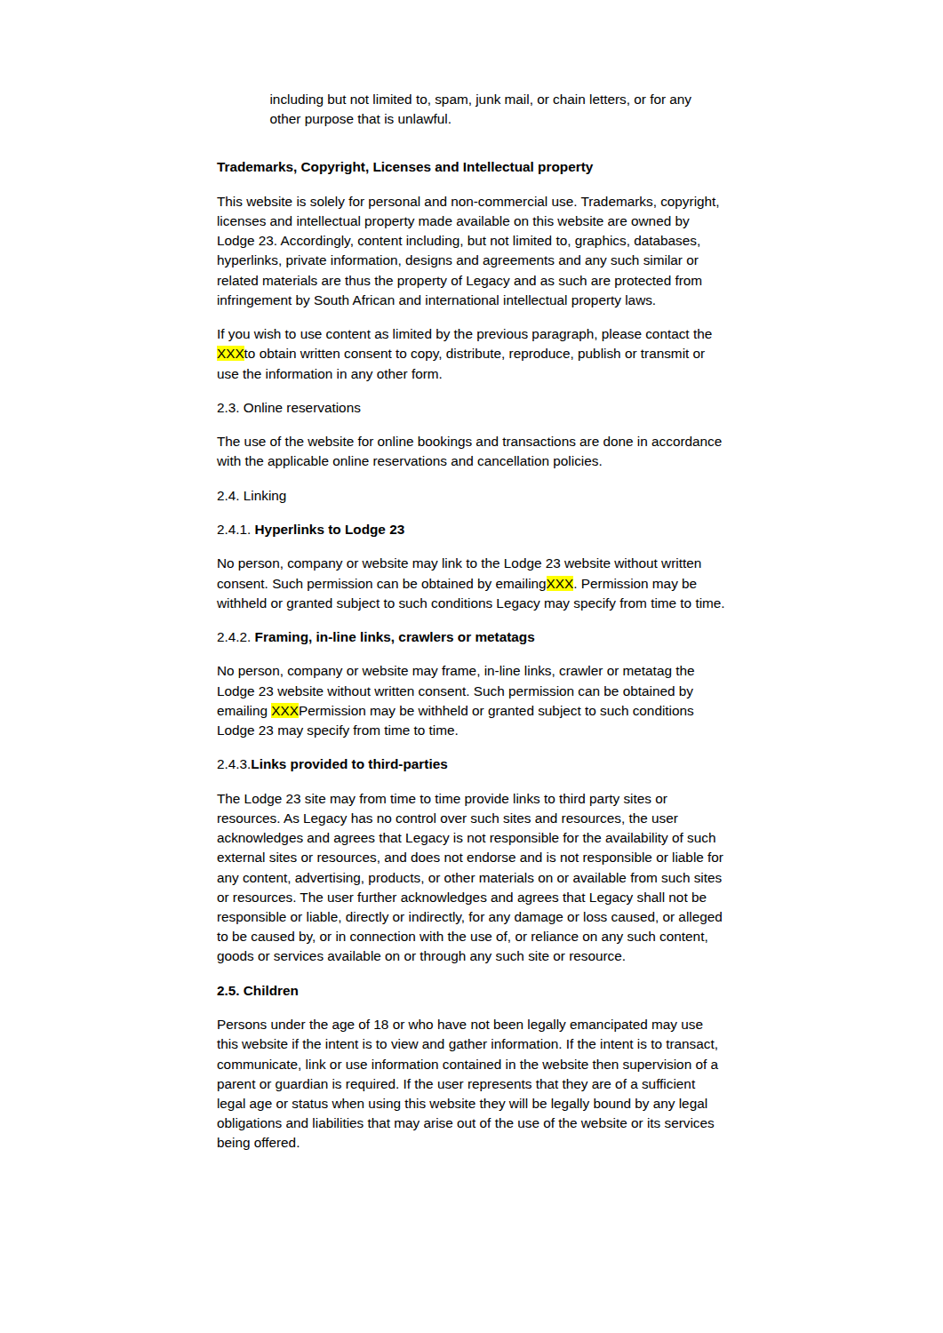including but not limited to, spam, junk mail, or chain letters, or for any other purpose that is unlawful.
Trademarks, Copyright, Licenses and Intellectual property
This website is solely for personal and non-commercial use. Trademarks, copyright, licenses and intellectual property made available on this website are owned by Lodge 23. Accordingly, content including, but not limited to, graphics, databases, hyperlinks, private information, designs and agreements and any such similar or related materials are thus the property of Legacy and as such are protected from infringement by South African and international intellectual property laws.
If you wish to use content as limited by the previous paragraph, please contact the XXXto obtain written consent to copy, distribute, reproduce, publish or transmit or use the information in any other form.
2.3. Online reservations
The use of the website for online bookings and transactions are done in accordance with the applicable online reservations and cancellation policies.
2.4. Linking
2.4.1. Hyperlinks to Lodge 23
No person, company or website may link to the Lodge 23 website without written consent. Such permission can be obtained by emailingXXX. Permission may be withheld or granted subject to such conditions Legacy may specify from time to time.
2.4.2. Framing, in-line links, crawlers or metatags
No person, company or website may frame, in-line links, crawler or metatag the Lodge 23 website without written consent. Such permission can be obtained by emailing XXXPermission may be withheld or granted subject to such conditions Lodge 23 may specify from time to time.
2.4.3.Links provided to third-parties
The Lodge 23 site may from time to time provide links to third party sites or resources. As Legacy has no control over such sites and resources, the user acknowledges and agrees that Legacy is not responsible for the availability of such external sites or resources, and does not endorse and is not responsible or liable for any content, advertising, products, or other materials on or available from such sites or resources. The user further acknowledges and agrees that Legacy shall not be responsible or liable, directly or indirectly, for any damage or loss caused, or alleged to be caused by, or in connection with the use of, or reliance on any such content, goods or services available on or through any such site or resource.
2.5. Children
Persons under the age of 18 or who have not been legally emancipated may use this website if the intent is to view and gather information. If the intent is to transact, communicate, link or use information contained in the website then supervision of a parent or guardian is required. If the user represents that they are of a sufficient legal age or status when using this website they will be legally bound by any legal obligations and liabilities that may arise out of the use of the website or its services being offered.